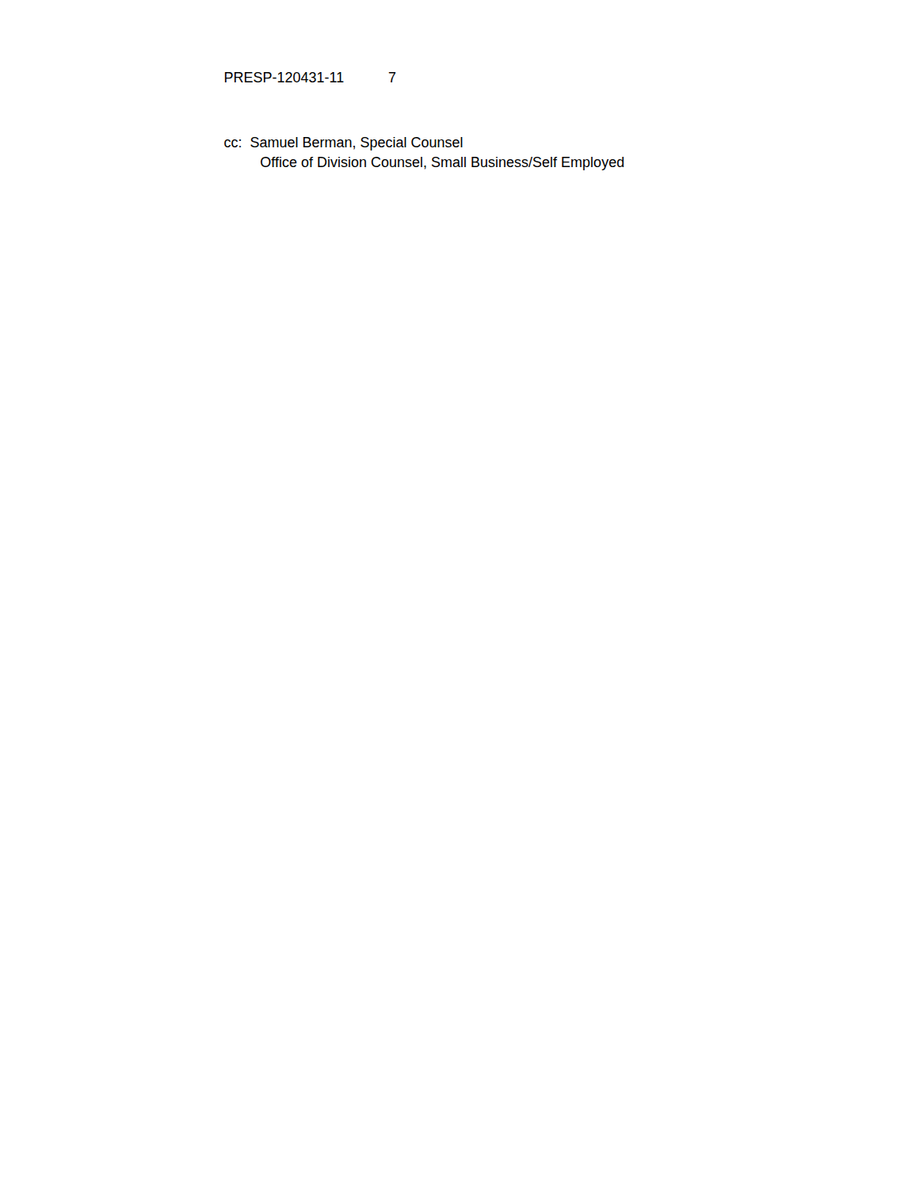PRESP-120431-11 7
cc: Samuel Berman, Special Counsel
Office of Division Counsel, Small Business/Self Employed